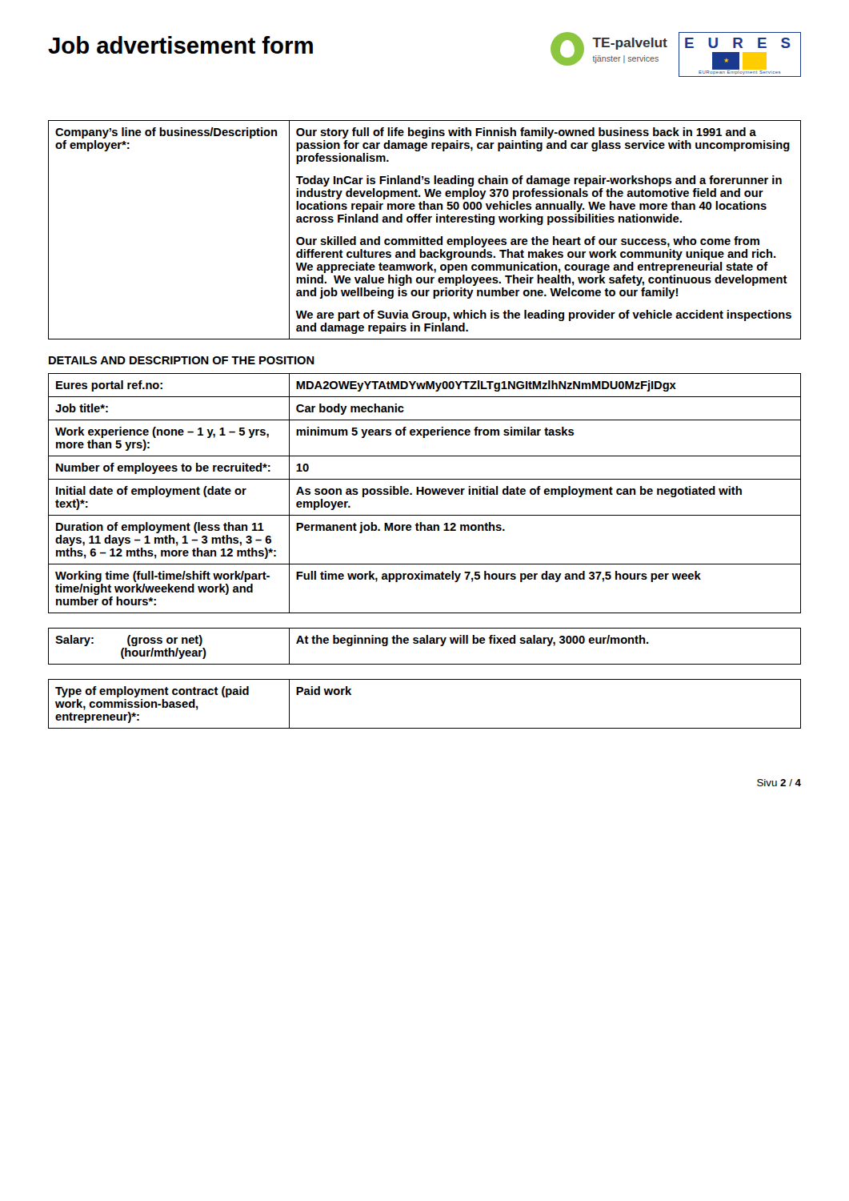TE-palvelut
tjänster | services
E U R E S
★
EURopean Employment Services
Job advertisement form
| Company’s line of business/Description of employer*: | Our story full of life begins with Finnish family-owned business back in 1991 and a passion for car damage repairs, car painting and car glass service with uncompromising professionalism. Today InCar is Finland’s leading chain of damage repair-workshops and a forerunner in industry development. We employ 370 professionals of the automotive field and our locations repair more than 50 000 vehicles annually. We have more than 40 locations across Finland and offer interesting working possibilities nationwide. Our skilled and committed employees are the heart of our success, who come from different cultures and backgrounds. That makes our work community unique and rich. We appreciate teamwork, open communication, courage and entrepreneurial state of mind. We value high our employees. Their health, work safety, continuous development and job wellbeing is our priority number one. Welcome to our family! We are part of Suvia Group, which is the leading provider of vehicle accident inspections and damage repairs in Finland. |
DETAILS AND DESCRIPTION OF THE POSITION
| Eures portal ref.no: | MDA2OWEyYTAtMDYwMy00YTZlLTg1NGItMzlhNzNmMDU0MzFjIDgx |
| Job title*: | Car body mechanic |
| Work experience (none – 1 y, 1 – 5 yrs, more than 5 yrs): | minimum 5 years of experience from similar tasks |
| Number of employees to be recruited*: | 10 |
| Initial date of employment (date or text)*: | As soon as possible. However initial date of employment can be negotiated with employer. |
| Duration of employment (less than 11 days, 11 days – 1 mth, 1 – 3 mths, 3 – 6 mths, 6 – 12 mths, more than 12 mths)*: | Permanent job. More than 12 months. |
| Working time (full-time/shift work/part-time/night work/weekend work) and number of hours*: | Full time work, approximately 7,5 hours per day and 37,5 hours per week |
| Salary: (gross or net) (hour/mth/year) | At the beginning the salary will be fixed salary, 3000 eur/month. |
| Type of employment contract (paid work, commission-based, entrepreneur)*: | Paid work |
Sivu 2 / 4